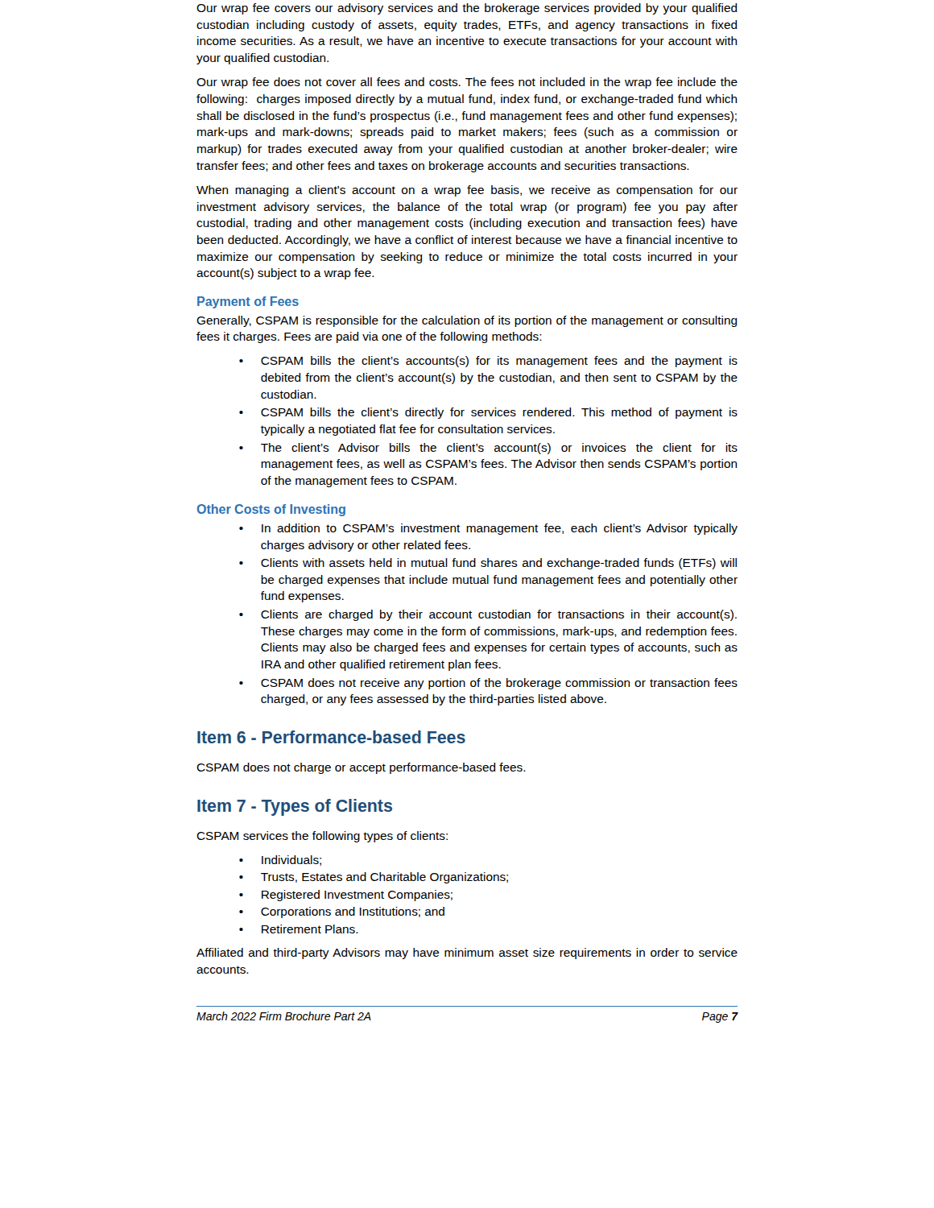Our wrap fee covers our advisory services and the brokerage services provided by your qualified custodian including custody of assets, equity trades, ETFs, and agency transactions in fixed income securities. As a result, we have an incentive to execute transactions for your account with your qualified custodian.
Our wrap fee does not cover all fees and costs. The fees not included in the wrap fee include the following: charges imposed directly by a mutual fund, index fund, or exchange-traded fund which shall be disclosed in the fund’s prospectus (i.e., fund management fees and other fund expenses); mark-ups and mark-downs; spreads paid to market makers; fees (such as a commission or markup) for trades executed away from your qualified custodian at another broker-dealer; wire transfer fees; and other fees and taxes on brokerage accounts and securities transactions.
When managing a client's account on a wrap fee basis, we receive as compensation for our investment advisory services, the balance of the total wrap (or program) fee you pay after custodial, trading and other management costs (including execution and transaction fees) have been deducted. Accordingly, we have a conflict of interest because we have a financial incentive to maximize our compensation by seeking to reduce or minimize the total costs incurred in your account(s) subject to a wrap fee.
Payment of Fees
Generally, CSPAM is responsible for the calculation of its portion of the management or consulting fees it charges. Fees are paid via one of the following methods:
CSPAM bills the client’s accounts(s) for its management fees and the payment is debited from the client’s account(s) by the custodian, and then sent to CSPAM by the custodian.
CSPAM bills the client’s directly for services rendered. This method of payment is typically a negotiated flat fee for consultation services.
The client’s Advisor bills the client’s account(s) or invoices the client for its management fees, as well as CSPAM’s fees. The Advisor then sends CSPAM’s portion of the management fees to CSPAM.
Other Costs of Investing
In addition to CSPAM’s investment management fee, each client’s Advisor typically charges advisory or other related fees.
Clients with assets held in mutual fund shares and exchange-traded funds (ETFs) will be charged expenses that include mutual fund management fees and potentially other fund expenses.
Clients are charged by their account custodian for transactions in their account(s). These charges may come in the form of commissions, mark-ups, and redemption fees. Clients may also be charged fees and expenses for certain types of accounts, such as IRA and other qualified retirement plan fees.
CSPAM does not receive any portion of the brokerage commission or transaction fees charged, or any fees assessed by the third-parties listed above.
Item 6 - Performance-based Fees
CSPAM does not charge or accept performance-based fees.
Item 7 - Types of Clients
CSPAM services the following types of clients:
Individuals;
Trusts, Estates and Charitable Organizations;
Registered Investment Companies;
Corporations and Institutions; and
Retirement Plans.
Affiliated and third-party Advisors may have minimum asset size requirements in order to service accounts.
March 2022 Firm Brochure Part 2A Page 7